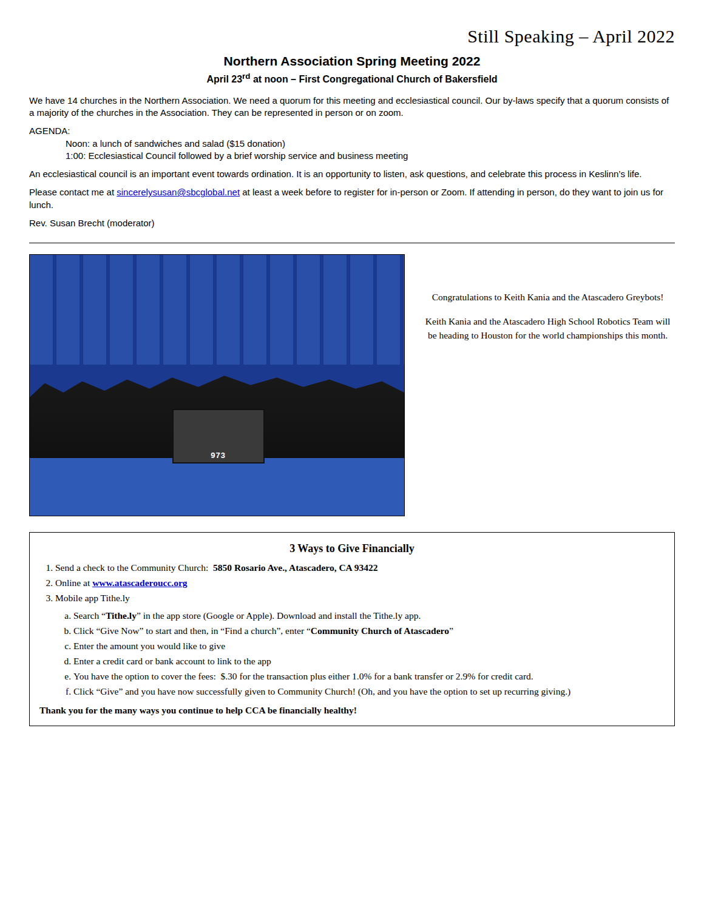Still Speaking – April 2022
Northern Association Spring Meeting 2022
April 23rd at noon – First Congregational Church of Bakersfield
We have 14 churches in the Northern Association. We need a quorum for this meeting and ecclesiastical council. Our by-laws specify that a quorum consists of a majority of the churches in the Association. They can be represented in person or on zoom.
AGENDA:
Noon: a lunch of sandwiches and salad ($15 donation)
1:00: Ecclesiastical Council followed by a brief worship service and business meeting
An ecclesiastical council is an important event towards ordination. It is an opportunity to listen, ask questions, and celebrate this process in Keslinn’s life.
Please contact me at sincerelysusan@sbcglobal.net at least a week before to register for in-person or Zoom. If attending in person, do they want to join us for lunch.
Rev. Susan Brecht (moderator)
973
Congratulations to Keith Kania and the Atascadero Greybots!
Keith Kania and the Atascadero High School Robotics Team will be heading to Houston for the world championships this month.
3 Ways to Give Financially
Send a check to the Community Church: 5850 Rosario Ave., Atascadero, CA 93422
Online at www.atascaderoucc.org
Mobile app Tithe.ly
Search “Tithe.ly” in the app store (Google or Apple). Download and install the Tithe.ly app.
Click “Give Now” to start and then, in “Find a church”, enter “Community Church of Atascadero”
Enter the amount you would like to give
Enter a credit card or bank account to link to the app
You have the option to cover the fees: $.30 for the transaction plus either 1.0% for a bank transfer or 2.9% for credit card.
Click “Give” and you have now successfully given to Community Church! (Oh, and you have the option to set up recurring giving.)
Thank you for the many ways you continue to help CCA be financially healthy!